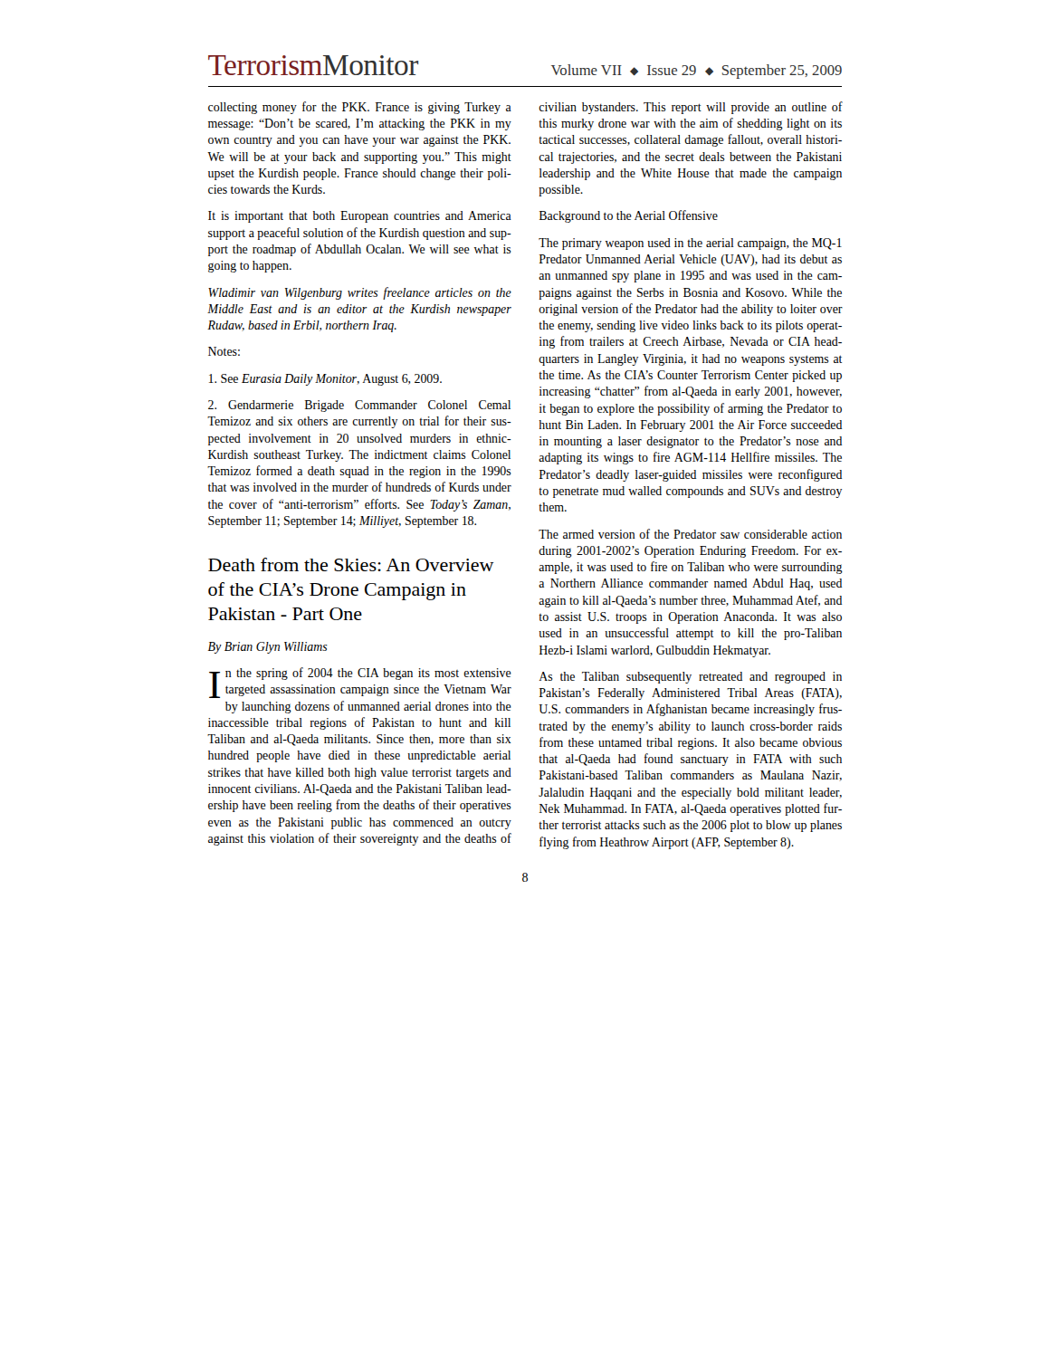Terrorism Monitor
Volume VII ◆ Issue 29 ◆ September 25, 2009
collecting money for the PKK. France is giving Turkey a message: “Don’t be scared, I’m attacking the PKK in my own country and you can have your war against the PKK. We will be at your back and supporting you.” This might upset the Kurdish people. France should change their policies towards the Kurds.
It is important that both European countries and America support a peaceful solution of the Kurdish question and support the roadmap of Abdullah Ocalan. We will see what is going to happen.
Wladimir van Wilgenburg writes freelance articles on the Middle East and is an editor at the Kurdish newspaper Rudaw, based in Erbil, northern Iraq.
Notes:
1. See Eurasia Daily Monitor, August 6, 2009.
2. Gendarmerie Brigade Commander Colonel Cemal Temizoz and six others are currently on trial for their suspected involvement in 20 unsolved murders in ethnic-Kurdish southeast Turkey. The indictment claims Colonel Temizoz formed a death squad in the region in the 1990s that was involved in the murder of hundreds of Kurds under the cover of “anti-terrorism” efforts. See Today’s Zaman, September 11; September 14; Milliyet, September 18.
Death from the Skies: An Overview of the CIA’s Drone Campaign in Pakistan - Part One
By Brian Glyn Williams
In the spring of 2004 the CIA began its most extensive targeted assassination campaign since the Vietnam War by launching dozens of unmanned aerial drones into the inaccessible tribal regions of Pakistan to hunt and kill Taliban and al-Qaeda militants. Since then, more than six hundred people have died in these unpredictable aerial strikes that have killed both high value terrorist targets and innocent civilians. Al-Qaeda and the Pakistani Taliban leadership have been reeling from the deaths of their operatives even as the Pakistani public has commenced an outcry against this violation of their sovereignty and the deaths of civilian bystanders. This report will provide an outline of this murky drone war with the aim of shedding light on its tactical successes, collateral damage fallout, overall historical trajectories, and the secret deals between the Pakistani leadership and the White House that made the campaign possible.
Background to the Aerial Offensive
The primary weapon used in the aerial campaign, the MQ-1 Predator Unmanned Aerial Vehicle (UAV), had its debut as an unmanned spy plane in 1995 and was used in the campaigns against the Serbs in Bosnia and Kosovo. While the original version of the Predator had the ability to loiter over the enemy, sending live video links back to its pilots operating from trailers at Creech Airbase, Nevada or CIA headquarters in Langley Virginia, it had no weapons systems at the time. As the CIA’s Counter Terrorism Center picked up increasing “chatter” from al-Qaeda in early 2001, however, it began to explore the possibility of arming the Predator to hunt Bin Laden. In February 2001 the Air Force succeeded in mounting a laser designator to the Predator’s nose and adapting its wings to fire AGM-114 Hellfire missiles. The Predator’s deadly laser-guided missiles were reconfigured to penetrate mud walled compounds and SUVs and destroy them.
The armed version of the Predator saw considerable action during 2001-2002’s Operation Enduring Freedom. For example, it was used to fire on Taliban who were surrounding a Northern Alliance commander named Abdul Haq, used again to kill al-Qaeda’s number three, Muhammad Atef, and to assist U.S. troops in Operation Anaconda. It was also used in an unsuccessful attempt to kill the pro-Taliban Hezb-i Islami warlord, Gulbuddin Hekmatyar.
As the Taliban subsequently retreated and regrouped in Pakistan’s Federally Administered Tribal Areas (FATA), U.S. commanders in Afghanistan became increasingly frustrated by the enemy’s ability to launch cross-border raids from these untamed tribal regions. It also became obvious that al-Qaeda had found sanctuary in FATA with such Pakistani-based Taliban commanders as Maulana Nazir, Jalaludin Haqqani and the especially bold militant leader, Nek Muhammad. In FATA, al-Qaeda operatives plotted further terrorist attacks such as the 2006 plot to blow up planes flying from Heathrow Airport (AFP, September 8).
8